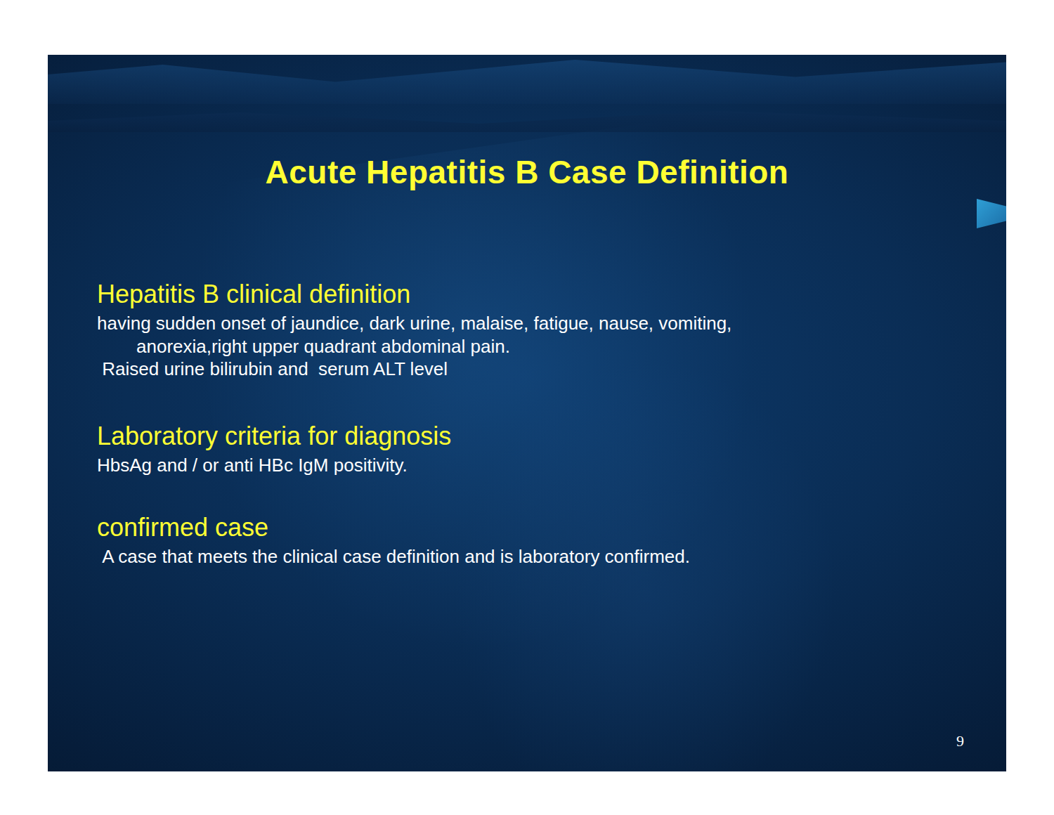Acute Hepatitis B Case Definition
Hepatitis B clinical definition
having sudden onset of jaundice, dark urine, malaise, fatigue, nause, vomiting,anorexia,right upper quadrant abdominal pain.
Raised urine bilirubin and serum ALT level
Laboratory criteria for diagnosis
HbsAg and / or anti HBc IgM positivity.
confirmed case
A case that meets the clinical case definition and is laboratory confirmed.
9